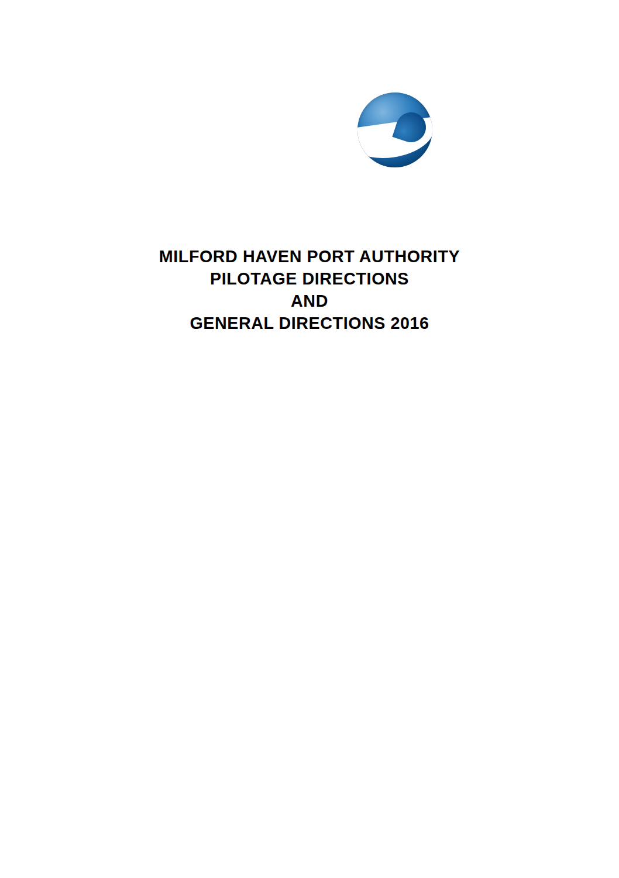Milford Haven Port Authority
Pilotage Directions
and
General Directions 2016